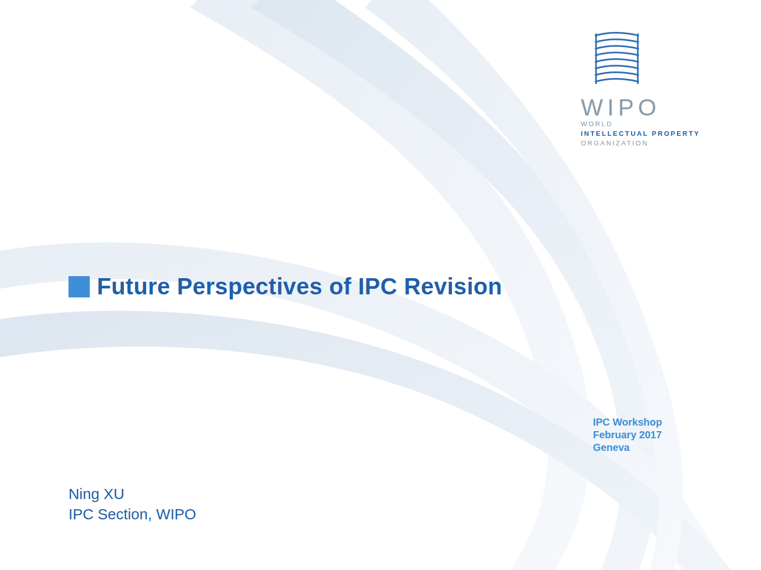WIPO
WORLD
INTELLECTUAL PROPERTY
ORGANIZATION
Future Perspectives of IPC Revision
IPC Workshop
February 2017
Geneva
Ning XU
IPC Section, WIPO